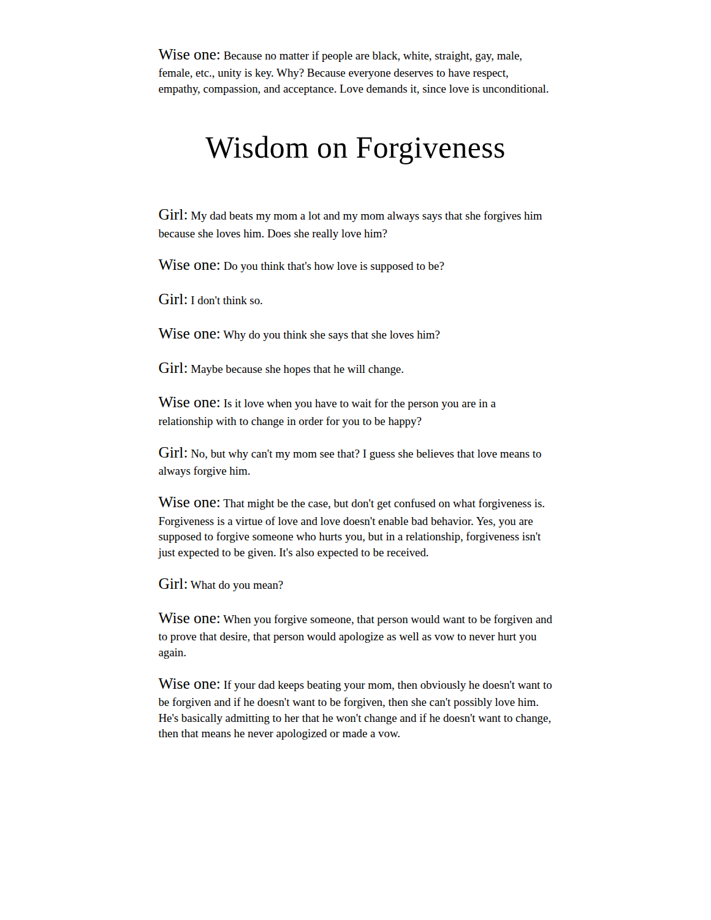Wise one: Because no matter if people are black, white, straight, gay, male, female, etc., unity is key. Why? Because everyone deserves to have respect, empathy, compassion, and acceptance. Love demands it, since love is unconditional.
Wisdom on Forgiveness
Girl: My dad beats my mom a lot and my mom always says that she forgives him because she loves him. Does she really love him?
Wise one: Do you think that's how love is supposed to be?
Girl: I don't think so.
Wise one: Why do you think she says that she loves him?
Girl: Maybe because she hopes that he will change.
Wise one: Is it love when you have to wait for the person you are in a relationship with to change in order for you to be happy?
Girl: No, but why can't my mom see that? I guess she believes that love means to always forgive him.
Wise one: That might be the case, but don't get confused on what forgiveness is. Forgiveness is a virtue of love and love doesn't enable bad behavior. Yes, you are supposed to forgive someone who hurts you, but in a relationship, forgiveness isn't just expected to be given. It's also expected to be received.
Girl: What do you mean?
Wise one: When you forgive someone, that person would want to be forgiven and to prove that desire, that person would apologize as well as vow to never hurt you again.
Wise one: If your dad keeps beating your mom, then obviously he doesn't want to be forgiven and if he doesn't want to be forgiven, then she can't possibly love him. He's basically admitting to her that he won't change and if he doesn't want to change, then that means he never apologized or made a vow.